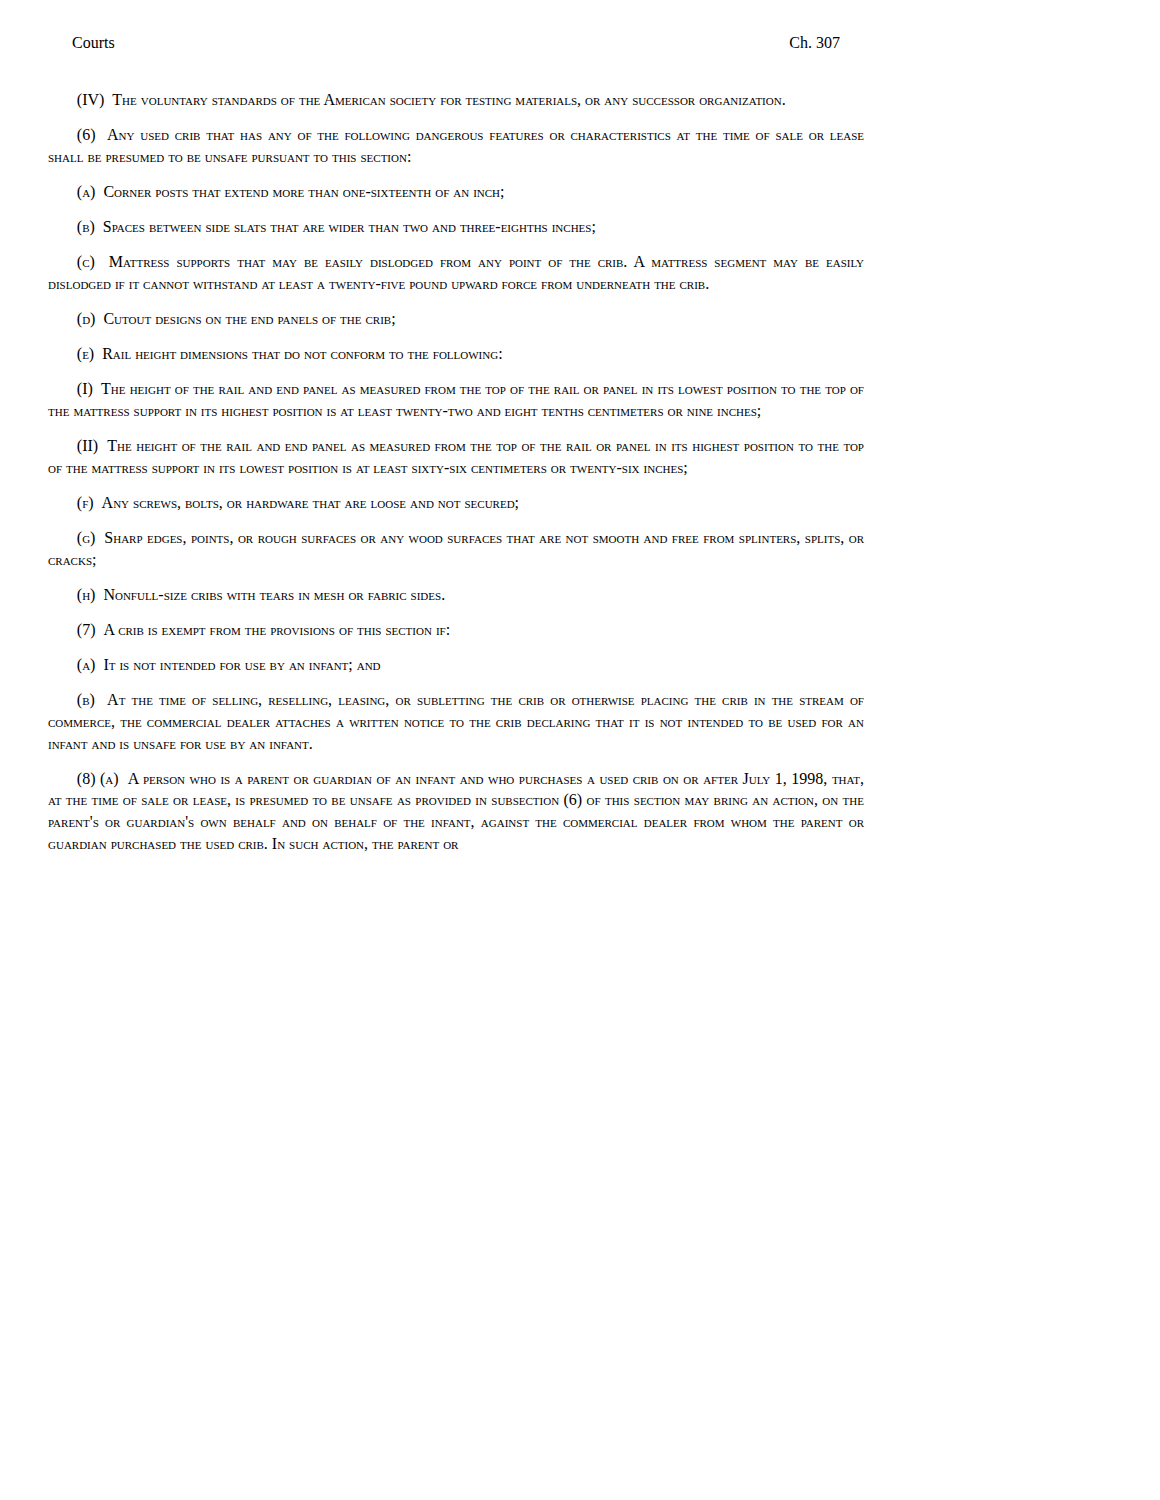Courts Ch. 307
(IV) The voluntary standards of the American society for testing materials, or any successor organization.
(6) Any used crib that has any of the following dangerous features or characteristics at the time of sale or lease shall be presumed to be unsafe pursuant to this section:
(a) Corner posts that extend more than one-sixteenth of an inch;
(b) Spaces between side slats that are wider than two and three-eighths inches;
(c) Mattress supports that may be easily dislodged from any point of the crib. A mattress segment may be easily dislodged if it cannot withstand at least a twenty-five pound upward force from underneath the crib.
(d) Cutout designs on the end panels of the crib;
(e) Rail height dimensions that do not conform to the following:
(I) The height of the rail and end panel as measured from the top of the rail or panel in its lowest position to the top of the mattress support in its highest position is at least twenty-two and eight tenths centimeters or nine inches;
(II) The height of the rail and end panel as measured from the top of the rail or panel in its highest position to the top of the mattress support in its lowest position is at least sixty-six centimeters or twenty-six inches;
(f) Any screws, bolts, or hardware that are loose and not secured;
(g) Sharp edges, points, or rough surfaces or any wood surfaces that are not smooth and free from splinters, splits, or cracks;
(h) Nonfull-size cribs with tears in mesh or fabric sides.
(7) A crib is exempt from the provisions of this section if:
(a) It is not intended for use by an infant; and
(b) At the time of selling, reselling, leasing, or subletting the crib or otherwise placing the crib in the stream of commerce, the commercial dealer attaches a written notice to the crib declaring that it is not intended to be used for an infant and is unsafe for use by an infant.
(8) (a) A person who is a parent or guardian of an infant and who purchases a used crib on or after July 1, 1998, that, at the time of sale or lease, is presumed to be unsafe as provided in subsection (6) of this section may bring an action, on the parent's or guardian's own behalf and on behalf of the infant, against the commercial dealer from whom the parent or guardian purchased the used crib. In such action, the parent or